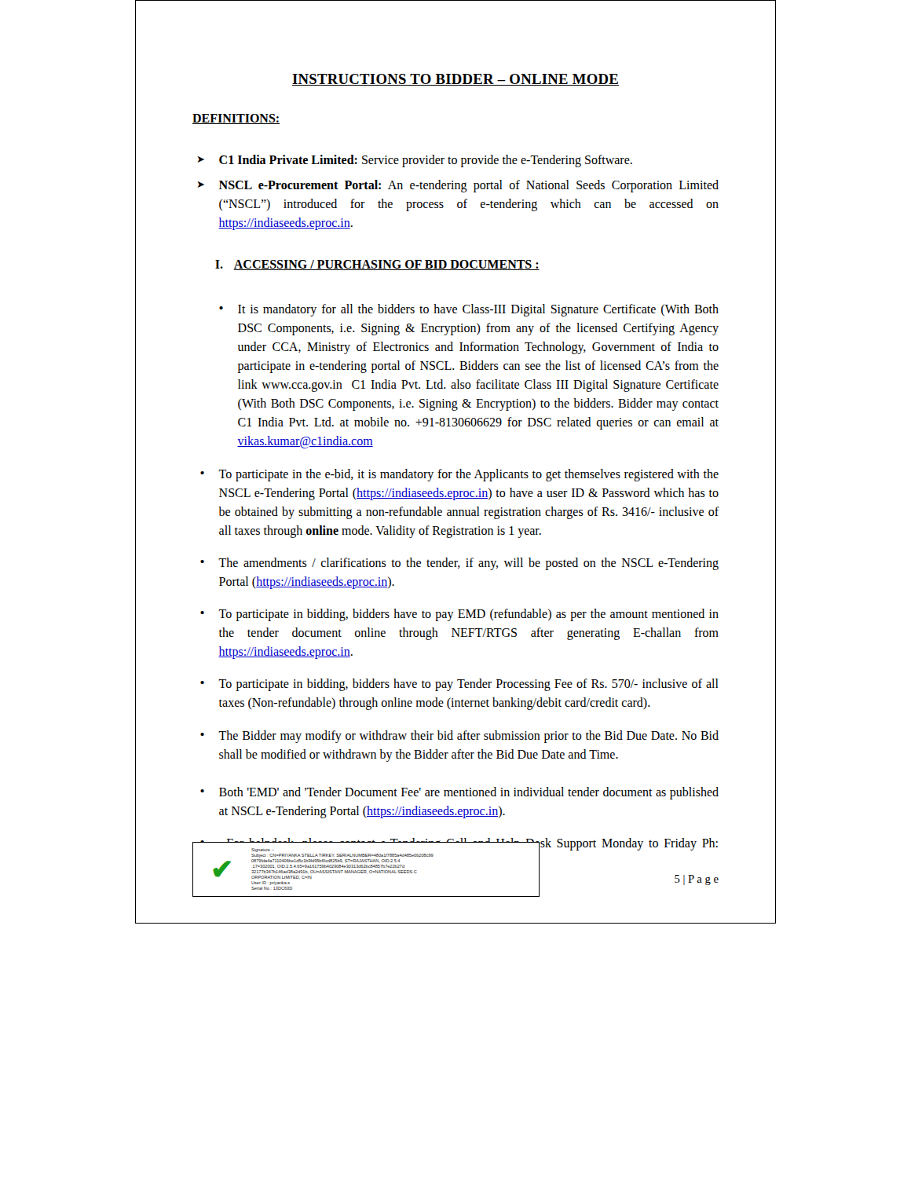INSTRUCTIONS TO BIDDER – ONLINE MODE
DEFINITIONS:
C1 India Private Limited: Service provider to provide the e-Tendering Software.
NSCL e-Procurement Portal: An e-tendering portal of National Seeds Corporation Limited (“NSCL”) introduced for the process of e-tendering which can be accessed on https://indiaseeds.eproc.in.
I. ACCESSING / PURCHASING OF BID DOCUMENTS :
It is mandatory for all the bidders to have Class-III Digital Signature Certificate (With Both DSC Components, i.e. Signing & Encryption) from any of the licensed Certifying Agency under CCA, Ministry of Electronics and Information Technology, Government of India to participate in e-tendering portal of NSCL. Bidders can see the list of licensed CA’s from the link www.cca.gov.in C1 India Pvt. Ltd. also facilitate Class III Digital Signature Certificate (With Both DSC Components, i.e. Signing & Encryption) to the bidders. Bidder may contact C1 India Pvt. Ltd. at mobile no. +91-8130606629 for DSC related queries or can email at vikas.kumar@c1india.com
To participate in the e-bid, it is mandatory for the Applicants to get themselves registered with the NSCL e-Tendering Portal (https://indiaseeds.eproc.in) to have a user ID & Password which has to be obtained by submitting a non-refundable annual registration charges of Rs. 3416/- inclusive of all taxes through online mode. Validity of Registration is 1 year.
The amendments / clarifications to the tender, if any, will be posted on the NSCL e-Tendering Portal (https://indiaseeds.eproc.in).
To participate in bidding, bidders have to pay EMD (refundable) as per the amount mentioned in the tender document online through NEFT/RTGS after generating E-challan from https://indiaseeds.eproc.in.
To participate in bidding, bidders have to pay Tender Processing Fee of Rs. 570/- inclusive of all taxes (Non-refundable) through online mode (internet banking/debit card/credit card).
The Bidder may modify or withdraw their bid after submission prior to the Bid Due Date. No Bid shall be modified or withdrawn by the Bidder after the Bid Due Date and Time.
Both 'EMD' and 'Tender Document Fee' are mentioned in individual tender document as published at NSCL e-Tendering Portal (https://indiaseeds.eproc.in).
For helpdesk, please contact e-Tendering Cell and Help Desk Support Monday to Friday Ph: 0124-4302033/36/37, nsclsupport@c1india.com.
✔
Signature :-
Subject : CN=PRIYANKA STELLA TIRKEY, SERIALNUMBER=480a1f7885a4d485e0b208c99
0879fda4a7110406be1d5c1b9fd95bf0cd825b9, ST=RAJASTHAN, OID.2.5.4
.17=302001, OID.2.5.4.65=9a161759b4029084e30313d62bc84857b7e22b27d
32177b347b146ad38a2d91b, OU=ASSISTANT MANAGER, O=NATIONAL SEEDS C
ORPORATION LIMITED, C=IN
User ID : priyanka.s
Serial No : 13DC63D
5 | P a g e